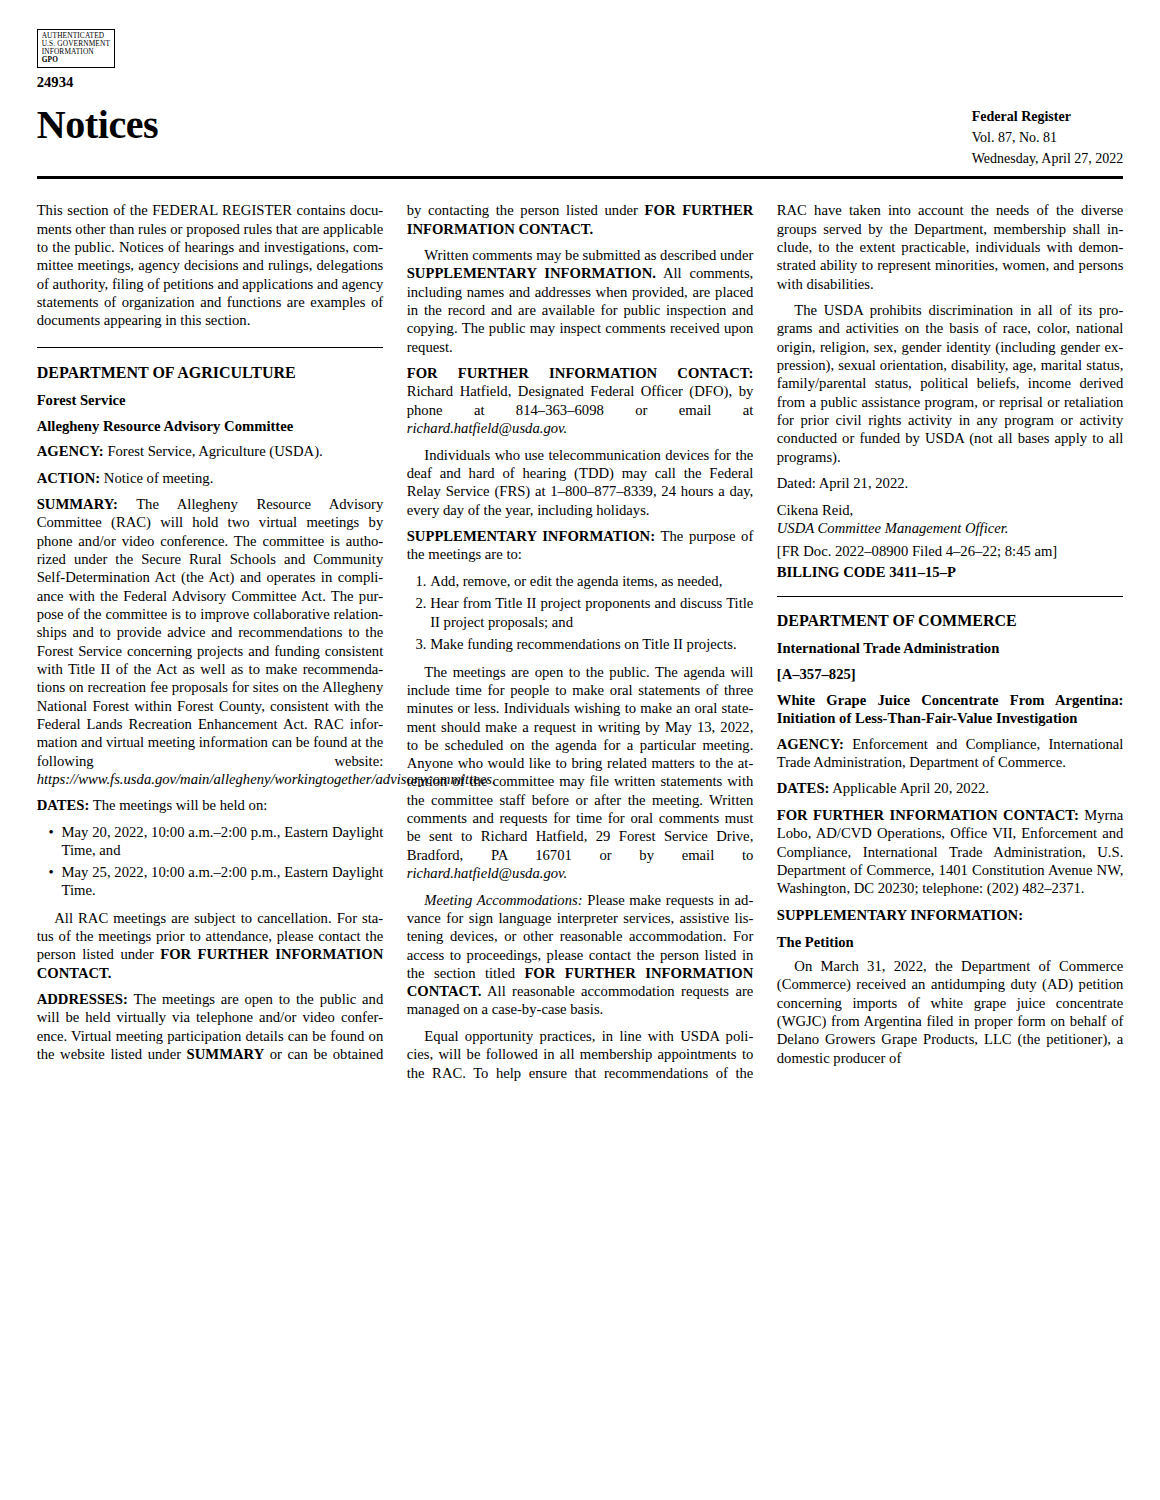Authenticated
U.S. Government
Information
GPO
24934
Notices
Federal Register
Vol. 87, No. 81
Wednesday, April 27, 2022
This section of the FEDERAL REGISTER contains documents other than rules or proposed rules that are applicable to the public. Notices of hearings and investigations, committee meetings, agency decisions and rulings, delegations of authority, filing of petitions and applications and agency statements of organization and functions are examples of documents appearing in this section.
DEPARTMENT OF AGRICULTURE
Forest Service
Allegheny Resource Advisory Committee
AGENCY: Forest Service, Agriculture (USDA).
ACTION: Notice of meeting.
SUMMARY: The Allegheny Resource Advisory Committee (RAC) will hold two virtual meetings by phone and/or video conference. The committee is authorized under the Secure Rural Schools and Community Self-Determination Act (the Act) and operates in compliance with the Federal Advisory Committee Act. The purpose of the committee is to improve collaborative relationships and to provide advice and recommendations to the Forest Service concerning projects and funding consistent with Title II of the Act as well as to make recommendations on recreation fee proposals for sites on the Allegheny National Forest within Forest County, consistent with the Federal Lands Recreation Enhancement Act. RAC information and virtual meeting information can be found at the following website: https://www.fs.usda.gov/main/allegheny/workingtogether/advisorycommittees.
DATES: The meetings will be held on:
May 20, 2022, 10:00 a.m.–2:00 p.m., Eastern Daylight Time, and
May 25, 2022, 10:00 a.m.–2:00 p.m., Eastern Daylight Time.
All RAC meetings are subject to cancellation. For status of the meetings prior to attendance, please contact the person listed under FOR FURTHER INFORMATION CONTACT.
ADDRESSES: The meetings are open to the public and will be held virtually via telephone and/or video conference. Virtual meeting participation details can be found on the website listed under SUMMARY or can be obtained by contacting the person listed under FOR FURTHER INFORMATION CONTACT.
Written comments may be submitted as described under SUPPLEMENTARY INFORMATION. All comments, including names and addresses when provided, are placed in the record and are available for public inspection and copying. The public may inspect comments received upon request.
FOR FURTHER INFORMATION CONTACT: Richard Hatfield, Designated Federal Officer (DFO), by phone at 814–363–6098 or email at richard.hatfield@usda.gov.
Individuals who use telecommunication devices for the deaf and hard of hearing (TDD) may call the Federal Relay Service (FRS) at 1–800–877–8339, 24 hours a day, every day of the year, including holidays.
SUPPLEMENTARY INFORMATION: The purpose of the meetings are to:
Add, remove, or edit the agenda items, as needed,
Hear from Title II project proponents and discuss Title II project proposals; and
Make funding recommendations on Title II projects.
The meetings are open to the public. The agenda will include time for people to make oral statements of three minutes or less. Individuals wishing to make an oral statement should make a request in writing by May 13, 2022, to be scheduled on the agenda for a particular meeting. Anyone who would like to bring related matters to the attention of the committee may file written statements with the committee staff before or after the meeting. Written comments and requests for time for oral comments must be sent to Richard Hatfield, 29 Forest Service Drive, Bradford, PA 16701 or by email to richard.hatfield@usda.gov.
Meeting Accommodations: Please make requests in advance for sign language interpreter services, assistive listening devices, or other reasonable accommodation. For access to proceedings, please contact the person listed in the section titled FOR FURTHER INFORMATION CONTACT. All reasonable accommodation requests are managed on a case-by-case basis.
Equal opportunity practices, in line with USDA policies, will be followed in all membership appointments to the RAC. To help ensure that recommendations of the RAC have taken into account the needs of the diverse groups served by the Department, membership shall include, to the extent practicable, individuals with demonstrated ability to represent minorities, women, and persons with disabilities.
The USDA prohibits discrimination in all of its programs and activities on the basis of race, color, national origin, religion, sex, gender identity (including gender expression), sexual orientation, disability, age, marital status, family/parental status, political beliefs, income derived from a public assistance program, or reprisal or retaliation for prior civil rights activity in any program or activity conducted or funded by USDA (not all bases apply to all programs).
Dated: April 21, 2022.
Cikena Reid,
USDA Committee Management Officer.
[FR Doc. 2022–08900 Filed 4–26–22; 8:45 am]
BILLING CODE 3411–15–P
DEPARTMENT OF COMMERCE
International Trade Administration
[A–357–825]
White Grape Juice Concentrate From Argentina: Initiation of Less-Than-Fair-Value Investigation
AGENCY: Enforcement and Compliance, International Trade Administration, Department of Commerce.
DATES: Applicable April 20, 2022.
FOR FURTHER INFORMATION CONTACT: Myrna Lobo, AD/CVD Operations, Office VII, Enforcement and Compliance, International Trade Administration, U.S. Department of Commerce, 1401 Constitution Avenue NW, Washington, DC 20230; telephone: (202) 482–2371.
SUPPLEMENTARY INFORMATION:
The Petition
On March 31, 2022, the Department of Commerce (Commerce) received an antidumping duty (AD) petition concerning imports of white grape juice concentrate (WGJC) from Argentina filed in proper form on behalf of Delano Growers Grape Products, LLC (the petitioner), a domestic producer of